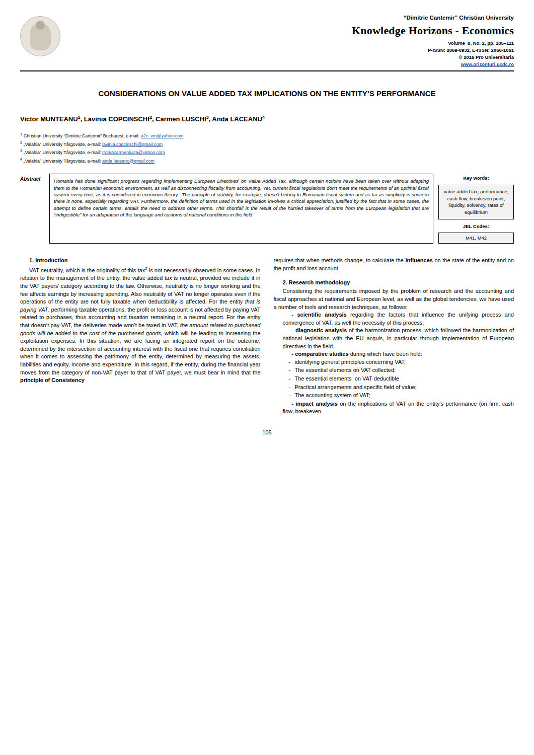“Dimitrie Cantemir” Christian University
Knowledge Horizons - Economics
Volume 8, No. 2, pp. 105–111
P-ISSN: 2069-0932, E-ISSN: 2066-1061
© 2016 Pro Universitaria
www.orizonturi.ucdc.ro
Considerations on Value Added Tax Implications on the Entity’s Performance
Victor MUNTEANU1, Lavinia COPCINSCHI2, Carmen LUSCHI3, Anda LÄCEANU4
1 Christian University “Dimitrie Cantemir” Bucharest, e-mail: a2c_vm@yahoo.com
2 „Valahia” University Târgoviște, e-mail: lavinia.copcinschi@gmail.com
3 „Valahia” University Târgoviște, e-mail: troteacarmenluiza@yahoo.com
4 „Valahia” University Târgoviște, e-mail: anda.laceanu@gmail.com
Abstract
Romania has done significant progress regarding implementing European Directivesi on Value Added Tax, although certain notions have been taken over without adapting them to the Romanian economic environment, as well as disconnecting fiscality from accounting. Yet, current fiscal regulations don’t meet the requirements of an optimal fiscal system every time, as it is considered in economic theory. The principle of stability, for example, doesn’t belong to Romanian fiscal system and as far as simplicity is concern there is none, especially regarding VAT. Furthermore, the definition of terms used in the legislation involves a critical appreciation, justified by the fact that in some cases, the attempt to define certain terms, entails the need to address other terms. This shortfall is the result of the hurried takeover of terms from the European legislation that are “indigestible” for an adaptation of the language and customs of national conditions in the field
Key words:
value added tax, performance, cash flow, breakeven point, liquidity, solvency, rates of equilibrium
JEL Codes:
M41, M42
1. Introduction
VAT neutrality, which is the originality of this tax2 is not necessarily observed in some cases. In relation to the management of the entity, the value added tax is neutral, provided we include it in the VAT payers’ category according to the law. Otherwise, neutrality is no longer working and the fee affects earnings by increasing spending. Also neutrality of VAT no longer operates even if the operations of the entity are not fully taxable when deductibility is affected. For the entity that is paying VAT, performing taxable operations, the profit or loss account is not affected by paying VAT related to purchases, thus accounting and taxation remaining in a neutral report. For the entity that doesn’t pay VAT, the deliveries made won’t be taxed in VAT, the amount related to purchased goods will be added to the cost of the purchased goods, which will be leading to increasing the exploitation expenses. In this situation, we are facing an integrated report on the outcome, determined by the intersection of accounting interest with the fiscal one that requires conciliation when it comes to assessing the patrimony of the entity, determined by measuring the assets, liabilities and equity, income and expenditure. In this regard, if the entity, during the financial year moves from the category of non-VAT payer to that of VAT payer, we must bear in mind that the principle of Consistency
requires that when methods change, to calculate the influences on the state of the entity and on the profit and loss account.
2. Research methodology
Considering the requirements imposed by the problem of research and the accounting and fiscal approaches at national and European level, as well as the global tendencies, we have used a number of tools and research techniques, as follows:
- scientific analysis regarding the factors that influence the unifying process and convergence of VAT, as well the necessity of this process;
- diagnostic analysis of the harmonization process, which followed the harmonization of national legislation with the EU acquis, in particular through implementation of European directives in the field.
- comparative studies during which have been held:
identifying general principles concerning VAT;
The essential elements on VAT collected;
The essential elements on VAT deductible
Practical arrangements and specific field of value;
The accounting system of VAT;
- impact analysis on the implications of VAT on the entity's performance (on firm, cash flow, breakeven
105